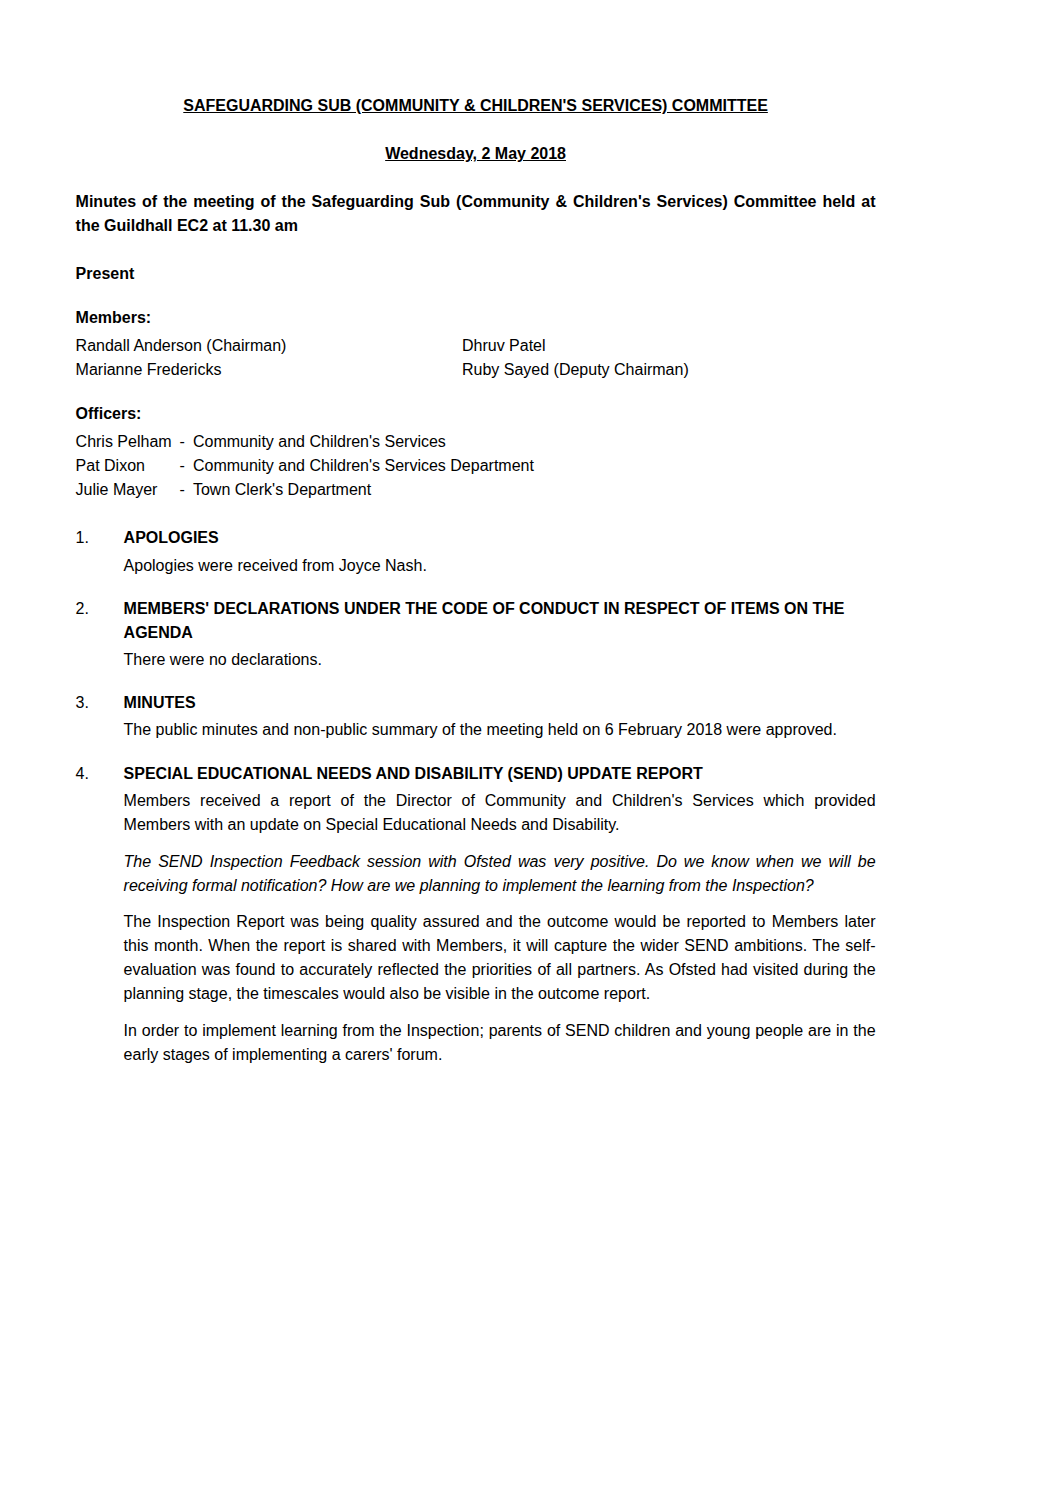SAFEGUARDING SUB (COMMUNITY & CHILDREN'S SERVICES) COMMITTEE
Wednesday, 2 May 2018
Minutes of the meeting of the Safeguarding Sub (Community & Children's Services) Committee held at the Guildhall EC2 at 11.30 am
Present
Members:
| Randall Anderson (Chairman) | Dhruv Patel |
| Marianne Fredericks | Ruby Sayed (Deputy Chairman) |
Officers:
| Chris Pelham | - | Community and Children's Services |
| Pat Dixon | - | Community and Children's Services Department |
| Julie Mayer | - | Town Clerk's Department |
Apologies
Apologies were received from Joyce Nash.
Members' declarations under the Code of Conduct in respect of items on the agenda
There were no declarations.
Minutes
The public minutes and non-public summary of the meeting held on 6 February 2018 were approved.
Special Educational Needs and Disability (SEND) Update Report
Members received a report of the Director of Community and Children's Services which provided Members with an update on Special Educational Needs and Disability.
The SEND Inspection Feedback session with Ofsted was very positive. Do we know when we will be receiving formal notification? How are we planning to implement the learning from the Inspection?
The Inspection Report was being quality assured and the outcome would be reported to Members later this month. When the report is shared with Members, it will capture the wider SEND ambitions. The self-evaluation was found to accurately reflected the priorities of all partners. As Ofsted had visited during the planning stage, the timescales would also be visible in the outcome report.
In order to implement learning from the Inspection; parents of SEND children and young people are in the early stages of implementing a carers' forum.